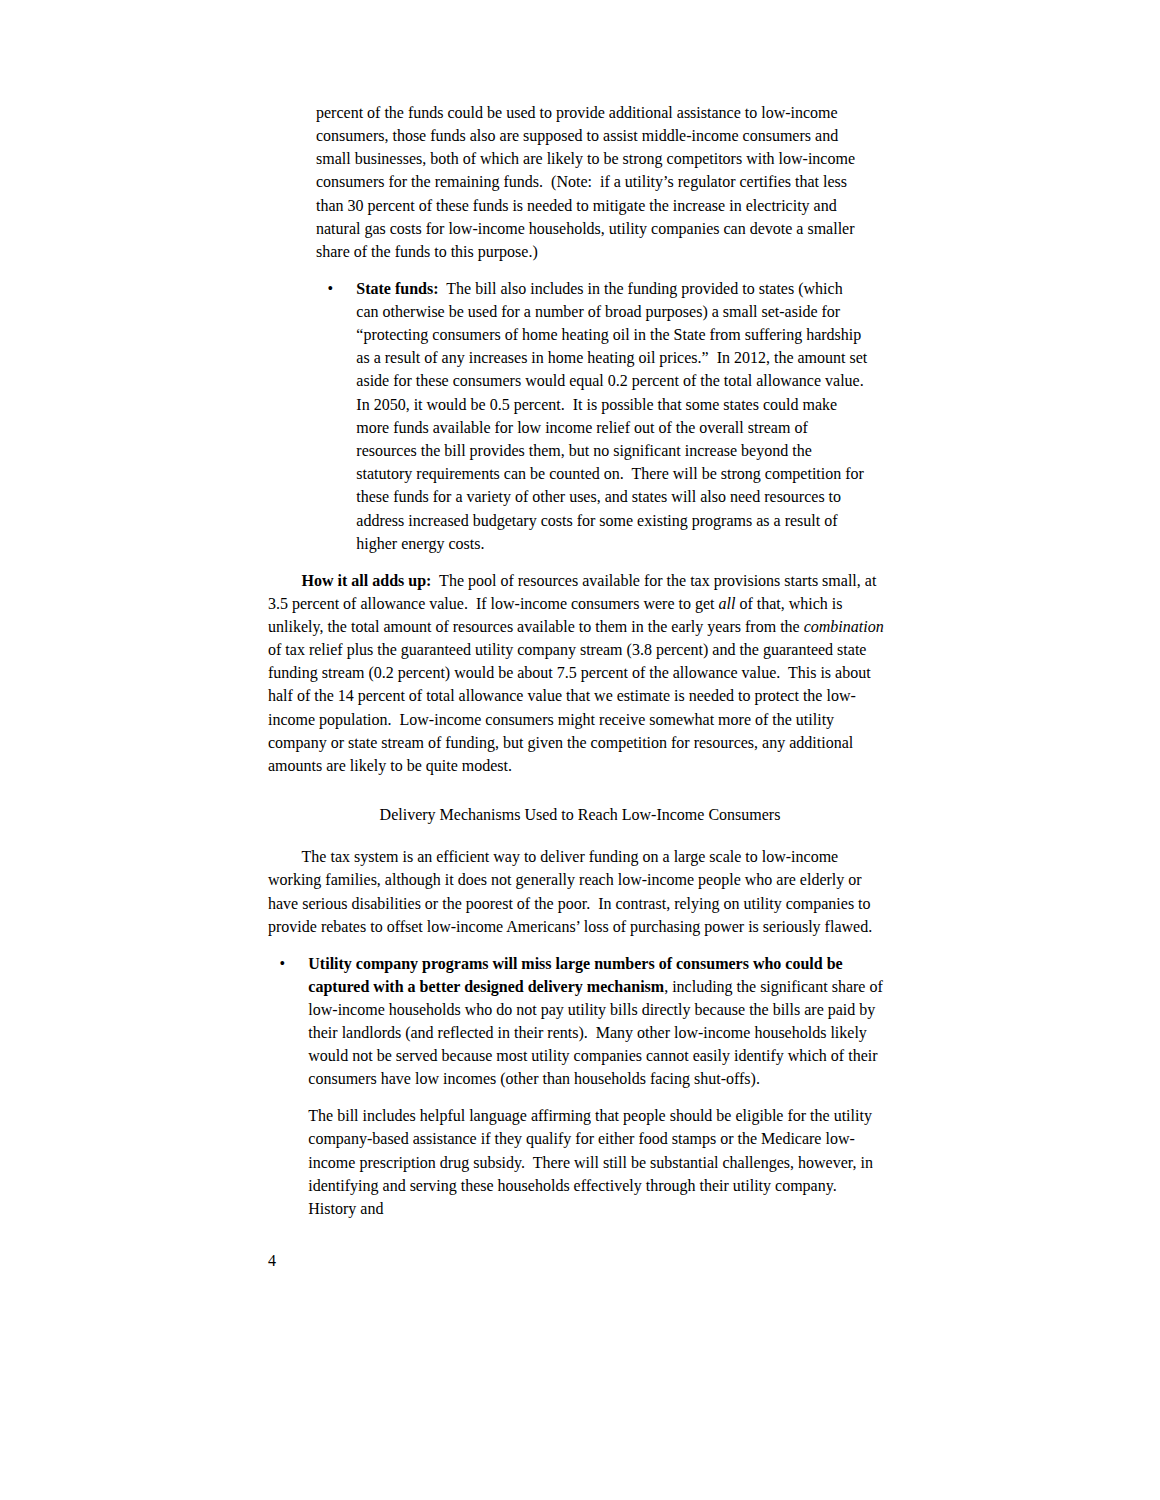percent of the funds could be used to provide additional assistance to low-income consumers, those funds also are supposed to assist middle-income consumers and small businesses, both of which are likely to be strong competitors with low-income consumers for the remaining funds. (Note: if a utility’s regulator certifies that less than 30 percent of these funds is needed to mitigate the increase in electricity and natural gas costs for low-income households, utility companies can devote a smaller share of the funds to this purpose.)
State funds: The bill also includes in the funding provided to states (which can otherwise be used for a number of broad purposes) a small set-aside for “protecting consumers of home heating oil in the State from suffering hardship as a result of any increases in home heating oil prices.” In 2012, the amount set aside for these consumers would equal 0.2 percent of the total allowance value. In 2050, it would be 0.5 percent. It is possible that some states could make more funds available for low income relief out of the overall stream of resources the bill provides them, but no significant increase beyond the statutory requirements can be counted on. There will be strong competition for these funds for a variety of other uses, and states will also need resources to address increased budgetary costs for some existing programs as a result of higher energy costs.
How it all adds up: The pool of resources available for the tax provisions starts small, at 3.5 percent of allowance value. If low-income consumers were to get all of that, which is unlikely, the total amount of resources available to them in the early years from the combination of tax relief plus the guaranteed utility company stream (3.8 percent) and the guaranteed state funding stream (0.2 percent) would be about 7.5 percent of the allowance value. This is about half of the 14 percent of total allowance value that we estimate is needed to protect the low-income population. Low-income consumers might receive somewhat more of the utility company or state stream of funding, but given the competition for resources, any additional amounts are likely to be quite modest.
Delivery Mechanisms Used to Reach Low-Income Consumers
The tax system is an efficient way to deliver funding on a large scale to low-income working families, although it does not generally reach low-income people who are elderly or have serious disabilities or the poorest of the poor. In contrast, relying on utility companies to provide rebates to offset low-income Americans’ loss of purchasing power is seriously flawed.
Utility company programs will miss large numbers of consumers who could be captured with a better designed delivery mechanism, including the significant share of low-income households who do not pay utility bills directly because the bills are paid by their landlords (and reflected in their rents). Many other low-income households likely would not be served because most utility companies cannot easily identify which of their consumers have low incomes (other than households facing shut-offs).
The bill includes helpful language affirming that people should be eligible for the utility company-based assistance if they qualify for either food stamps or the Medicare low-income prescription drug subsidy. There will still be substantial challenges, however, in identifying and serving these households effectively through their utility company. History and
4